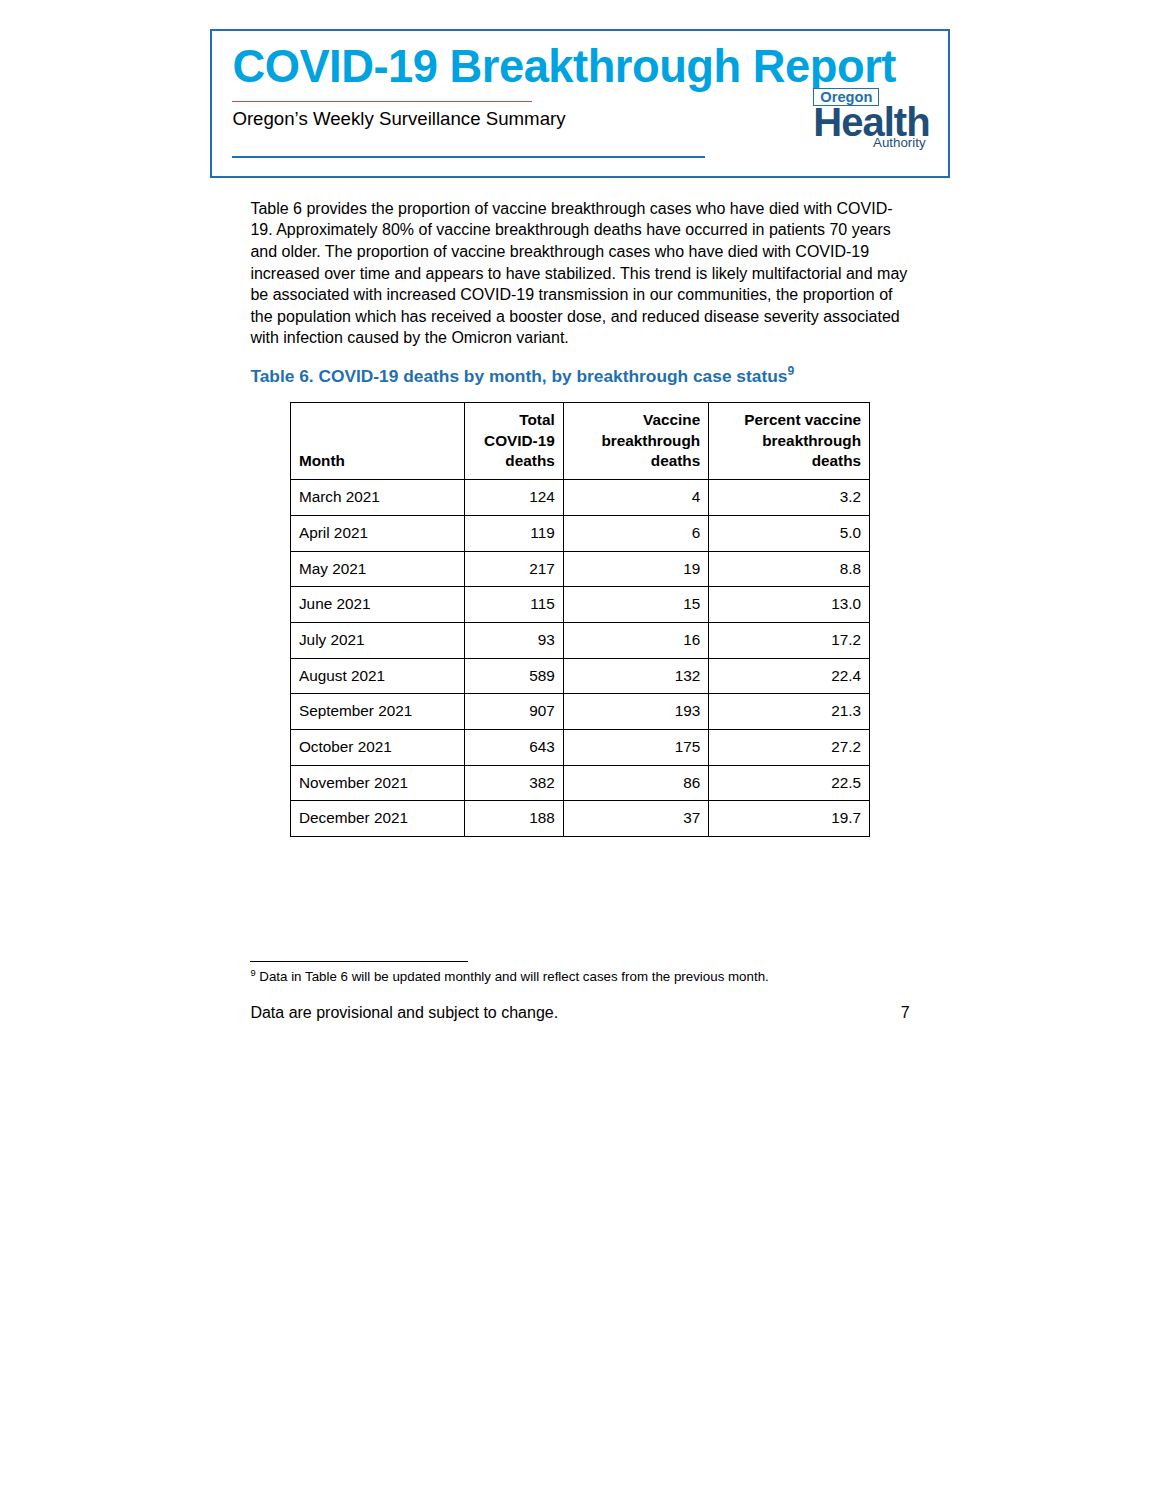COVID-19 Breakthrough Report
Oregon’s Weekly Surveillance Summary
Oregon Health Authority
Oregon Health Authority
Table 6 provides the proportion of vaccine breakthrough cases who have died with COVID-19. Approximately 80% of vaccine breakthrough deaths have occurred in patients 70 years and older. The proportion of vaccine breakthrough cases who have died with COVID-19 increased over time and appears to have stabilized. This trend is likely multifactorial and may be associated with increased COVID-19 transmission in our communities, the proportion of the population which has received a booster dose, and reduced disease severity associated with infection caused by the Omicron variant.
Table 6. COVID-19 deaths by month, by breakthrough case status9
| Month | Total COVID-19 deaths | Vaccine breakthrough deaths | Percent vaccine breakthrough deaths |
| --- | --- | --- | --- |
| March 2021 | 124 | 4 | 3.2 |
| April 2021 | 119 | 6 | 5.0 |
| May 2021 | 217 | 19 | 8.8 |
| June 2021 | 115 | 15 | 13.0 |
| July 2021 | 93 | 16 | 17.2 |
| August 2021 | 589 | 132 | 22.4 |
| September 2021 | 907 | 193 | 21.3 |
| October 2021 | 643 | 175 | 27.2 |
| November 2021 | 382 | 86 | 22.5 |
| December 2021 | 188 | 37 | 19.7 |
9 Data in Table 6 will be updated monthly and will reflect cases from the previous month.
Data are provisional and subject to change. 7